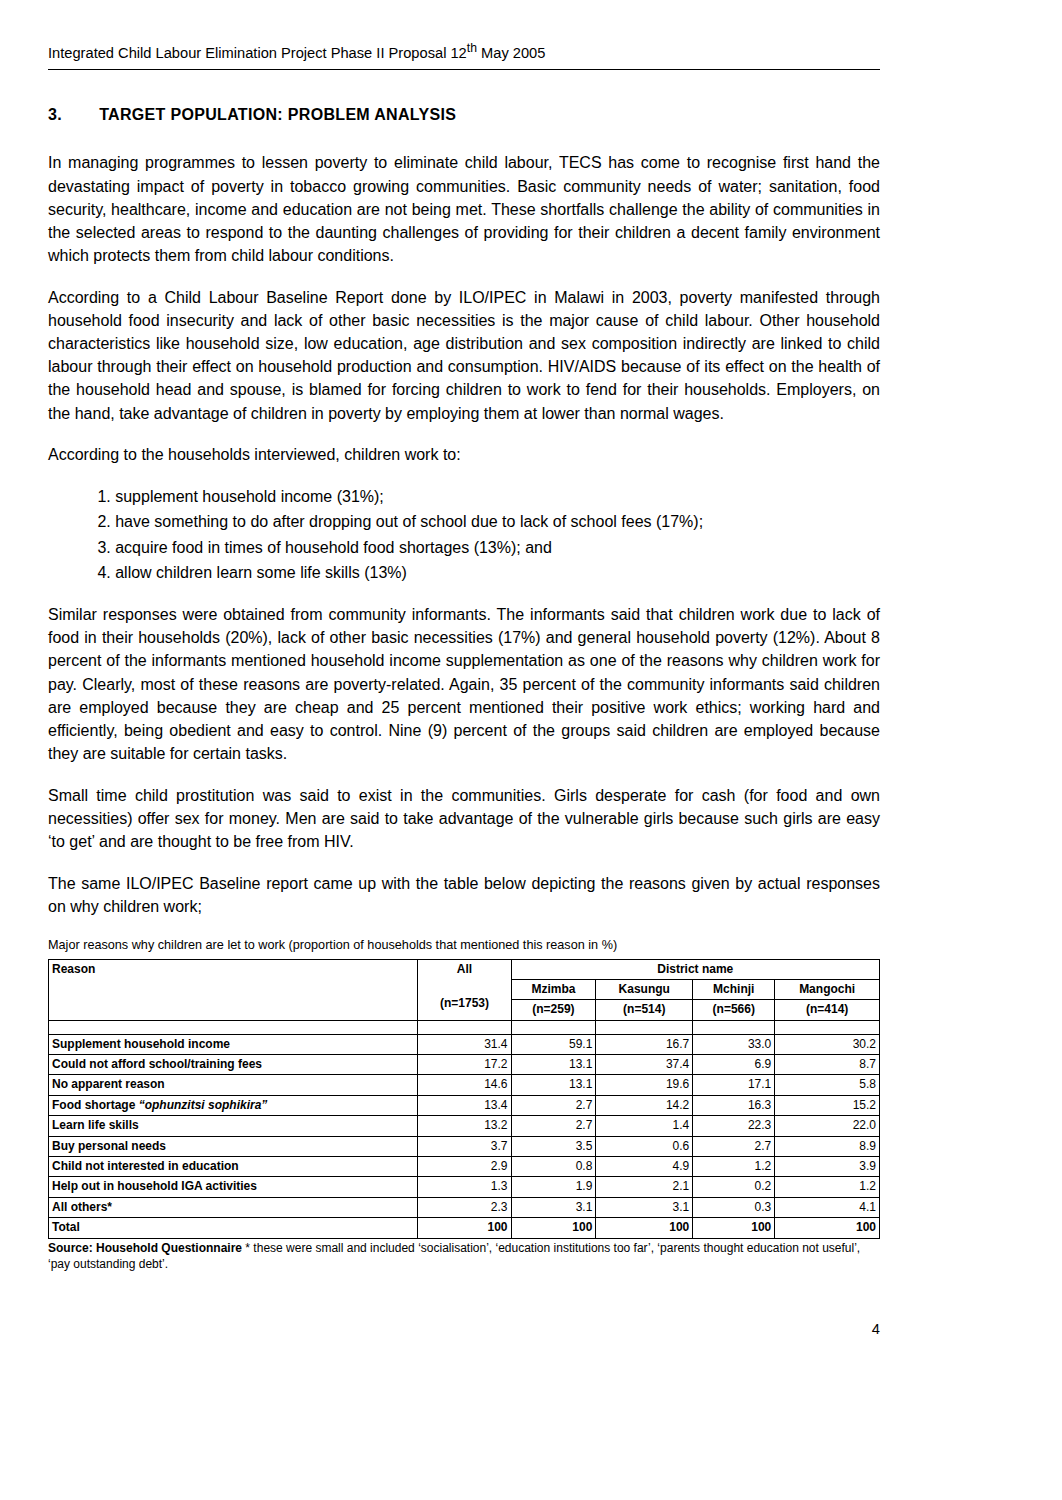Integrated Child Labour Elimination Project Phase II Proposal 12th May 2005
3. TARGET POPULATION: PROBLEM ANALYSIS
In managing programmes to lessen poverty to eliminate child labour, TECS has come to recognise first hand the devastating impact of poverty in tobacco growing communities. Basic community needs of water; sanitation, food security, healthcare, income and education are not being met. These shortfalls challenge the ability of communities in the selected areas to respond to the daunting challenges of providing for their children a decent family environment which protects them from child labour conditions.
According to a Child Labour Baseline Report done by ILO/IPEC in Malawi in 2003, poverty manifested through household food insecurity and lack of other basic necessities is the major cause of child labour. Other household characteristics like household size, low education, age distribution and sex composition indirectly are linked to child labour through their effect on household production and consumption. HIV/AIDS because of its effect on the health of the household head and spouse, is blamed for forcing children to work to fend for their households. Employers, on the hand, take advantage of children in poverty by employing them at lower than normal wages.
According to the households interviewed, children work to:
supplement household income (31%);
have something to do after dropping out of school due to lack of school fees (17%);
acquire food in times of household food shortages (13%); and
allow children learn some life skills (13%)
Similar responses were obtained from community informants. The informants said that children work due to lack of food in their households (20%), lack of other basic necessities (17%) and general household poverty (12%). About 8 percent of the informants mentioned household income supplementation as one of the reasons why children work for pay. Clearly, most of these reasons are poverty-related. Again, 35 percent of the community informants said children are employed because they are cheap and 25 percent mentioned their positive work ethics; working hard and efficiently, being obedient and easy to control. Nine (9) percent of the groups said children are employed because they are suitable for certain tasks.
Small time child prostitution was said to exist in the communities. Girls desperate for cash (for food and own necessities) offer sex for money. Men are said to take advantage of the vulnerable girls because such girls are easy ‘to get’ and are thought to be free from HIV.
The same ILO/IPEC Baseline report came up with the table below depicting the reasons given by actual responses on why children work;
Major reasons why children are let to work (proportion of households that mentioned this reason in %)
| Reason | All (n=1753) | District name |
| --- | --- | --- |
| Mzimba | Kasungu | Mchinji | Mangochi |
| (n=259) | (n=514) | (n=566) | (n=414) |
| Supplement household income | 31.4 | 59.1 | 16.7 | 33.0 | 30.2 |
| Could not afford school/training fees | 17.2 | 13.1 | 37.4 | 6.9 | 8.7 |
| No apparent reason | 14.6 | 13.1 | 19.6 | 17.1 | 5.8 |
| Food shortage “ophunzitsi sophikira” | 13.4 | 2.7 | 14.2 | 16.3 | 15.2 |
| Learn life skills | 13.2 | 2.7 | 1.4 | 22.3 | 22.0 |
| Buy personal needs | 3.7 | 3.5 | 0.6 | 2.7 | 8.9 |
| Child not interested in education | 2.9 | 0.8 | 4.9 | 1.2 | 3.9 |
| Help out in household IGA activities | 1.3 | 1.9 | 2.1 | 0.2 | 1.2 |
| All others* | 2.3 | 3.1 | 3.1 | 0.3 | 4.1 |
| Total | 100 | 100 | 100 | 100 | 100 |
Source: Household Questionnaire * these were small and included ‘socialisation’, ‘education institutions too far’, ‘parents thought education not useful’, ‘pay outstanding debt’.
4